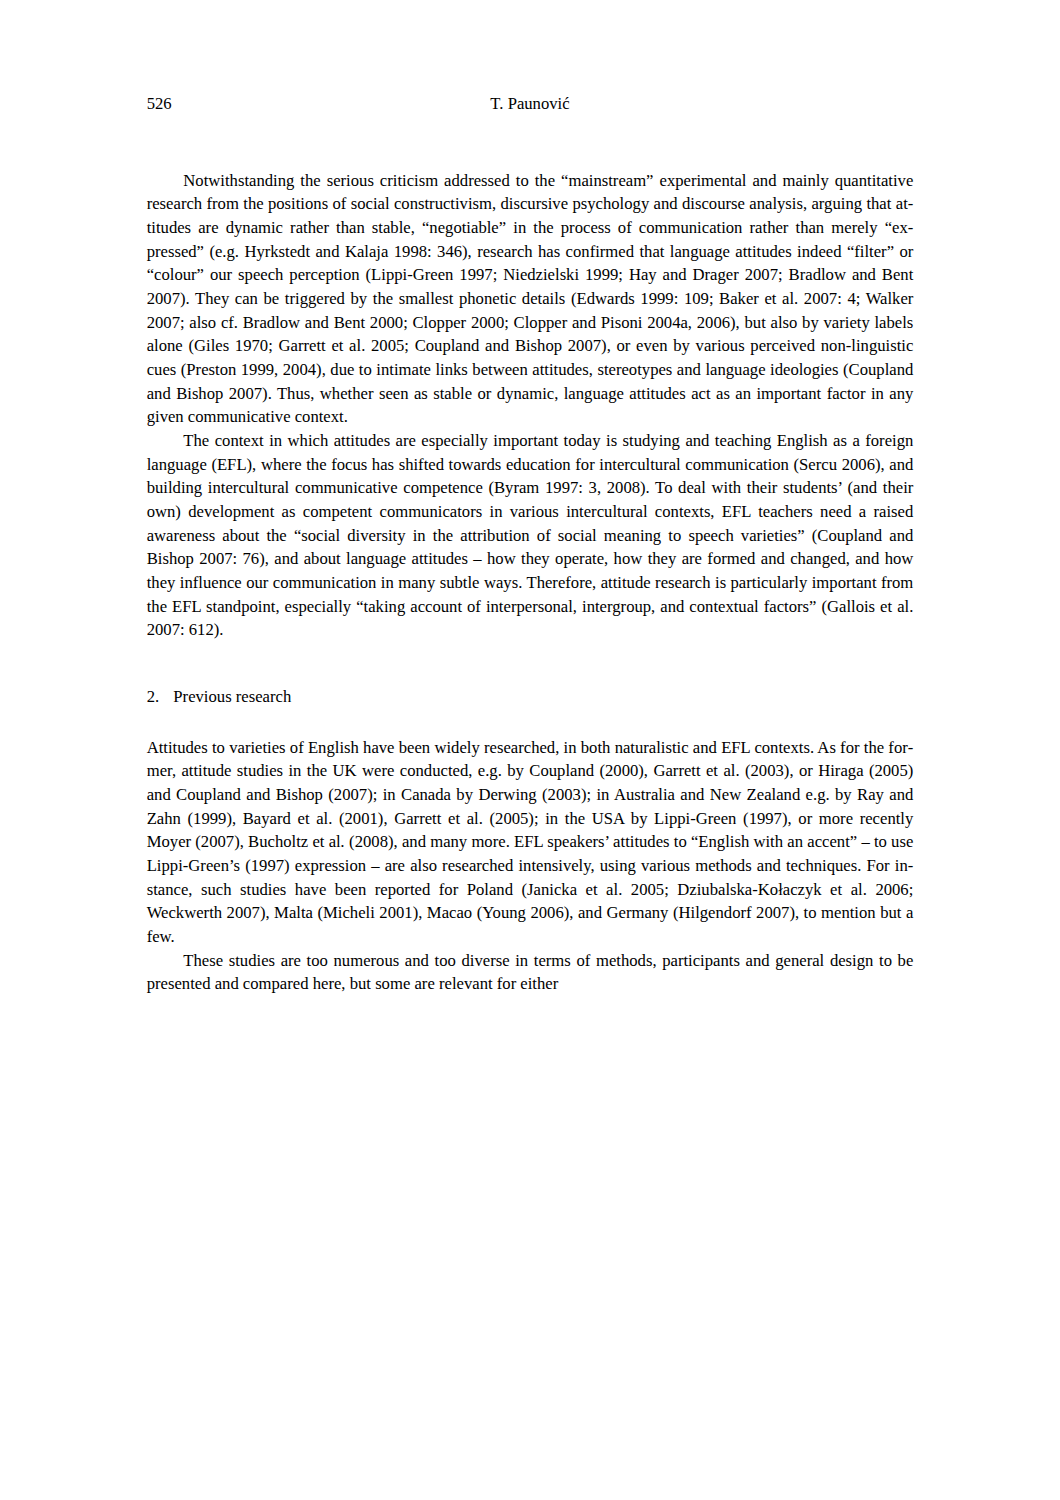526
T. Paunović
Notwithstanding the serious criticism addressed to the “mainstream” experimental and mainly quantitative research from the positions of social constructivism, discursive psychology and discourse analysis, arguing that attitudes are dynamic rather than stable, “negotiable” in the process of communication rather than merely “expressed” (e.g. Hyrkstedt and Kalaja 1998: 346), research has confirmed that language attitudes indeed “filter” or “colour” our speech perception (Lippi-Green 1997; Niedzielski 1999; Hay and Drager 2007; Bradlow and Bent 2007). They can be triggered by the smallest phonetic details (Edwards 1999: 109; Baker et al. 2007: 4; Walker 2007; also cf. Bradlow and Bent 2000; Clopper 2000; Clopper and Pisoni 2004a, 2006), but also by variety labels alone (Giles 1970; Garrett et al. 2005; Coupland and Bishop 2007), or even by various perceived non-linguistic cues (Preston 1999, 2004), due to intimate links between attitudes, stereotypes and language ideologies (Coupland and Bishop 2007). Thus, whether seen as stable or dynamic, language attitudes act as an important factor in any given communicative context.
The context in which attitudes are especially important today is studying and teaching English as a foreign language (EFL), where the focus has shifted towards education for intercultural communication (Sercu 2006), and building intercultural communicative competence (Byram 1997: 3, 2008). To deal with their students’ (and their own) development as competent communicators in various intercultural contexts, EFL teachers need a raised awareness about the “social diversity in the attribution of social meaning to speech varieties” (Coupland and Bishop 2007: 76), and about language attitudes – how they operate, how they are formed and changed, and how they influence our communication in many subtle ways. Therefore, attitude research is particularly important from the EFL standpoint, especially “taking account of interpersonal, intergroup, and contextual factors” (Gallois et al. 2007: 612).
2. Previous research
Attitudes to varieties of English have been widely researched, in both naturalistic and EFL contexts. As for the former, attitude studies in the UK were conducted, e.g. by Coupland (2000), Garrett et al. (2003), or Hiraga (2005) and Coupland and Bishop (2007); in Canada by Derwing (2003); in Australia and New Zealand e.g. by Ray and Zahn (1999), Bayard et al. (2001), Garrett et al. (2005); in the USA by Lippi-Green (1997), or more recently Moyer (2007), Bucholtz et al. (2008), and many more. EFL speakers’ attitudes to “English with an accent” – to use Lippi-Green’s (1997) expression – are also researched intensively, using various methods and techniques. For instance, such studies have been reported for Poland (Janicka et al. 2005; Dziubalska-Kołaczyk et al. 2006; Weckwerth 2007), Malta (Micheli 2001), Macao (Young 2006), and Germany (Hilgendorf 2007), to mention but a few.
These studies are too numerous and too diverse in terms of methods, participants and general design to be presented and compared here, but some are relevant for either